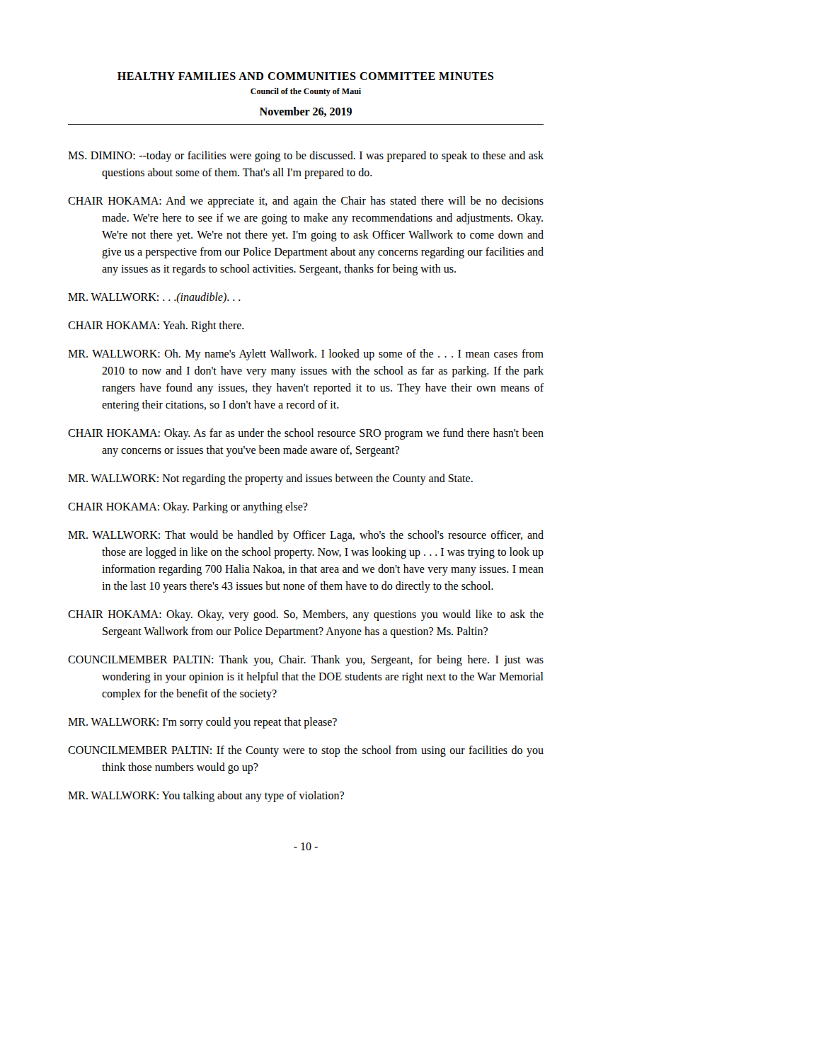HEALTHY FAMILIES AND COMMUNITIES COMMITTEE MINUTES
Council of the County of Maui
November 26, 2019
MS. DIMINO: --today or facilities were going to be discussed. I was prepared to speak to these and ask questions about some of them. That's all I'm prepared to do.
CHAIR HOKAMA: And we appreciate it, and again the Chair has stated there will be no decisions made. We're here to see if we are going to make any recommendations and adjustments. Okay. We're not there yet. We're not there yet. I'm going to ask Officer Wallwork to come down and give us a perspective from our Police Department about any concerns regarding our facilities and any issues as it regards to school activities. Sergeant, thanks for being with us.
MR. WALLWORK: . . .(inaudible). . .
CHAIR HOKAMA: Yeah. Right there.
MR. WALLWORK: Oh. My name's Aylett Wallwork. I looked up some of the . . . I mean cases from 2010 to now and I don't have very many issues with the school as far as parking. If the park rangers have found any issues, they haven't reported it to us. They have their own means of entering their citations, so I don't have a record of it.
CHAIR HOKAMA: Okay. As far as under the school resource SRO program we fund there hasn't been any concerns or issues that you've been made aware of, Sergeant?
MR. WALLWORK: Not regarding the property and issues between the County and State.
CHAIR HOKAMA: Okay. Parking or anything else?
MR. WALLWORK: That would be handled by Officer Laga, who's the school's resource officer, and those are logged in like on the school property. Now, I was looking up . . . I was trying to look up information regarding 700 Halia Nakoa, in that area and we don't have very many issues. I mean in the last 10 years there's 43 issues but none of them have to do directly to the school.
CHAIR HOKAMA: Okay. Okay, very good. So, Members, any questions you would like to ask the Sergeant Wallwork from our Police Department? Anyone has a question? Ms. Paltin?
COUNCILMEMBER PALTIN: Thank you, Chair. Thank you, Sergeant, for being here. I just was wondering in your opinion is it helpful that the DOE students are right next to the War Memorial complex for the benefit of the society?
MR. WALLWORK: I'm sorry could you repeat that please?
COUNCILMEMBER PALTIN: If the County were to stop the school from using our facilities do you think those numbers would go up?
MR. WALLWORK: You talking about any type of violation?
- 10 -